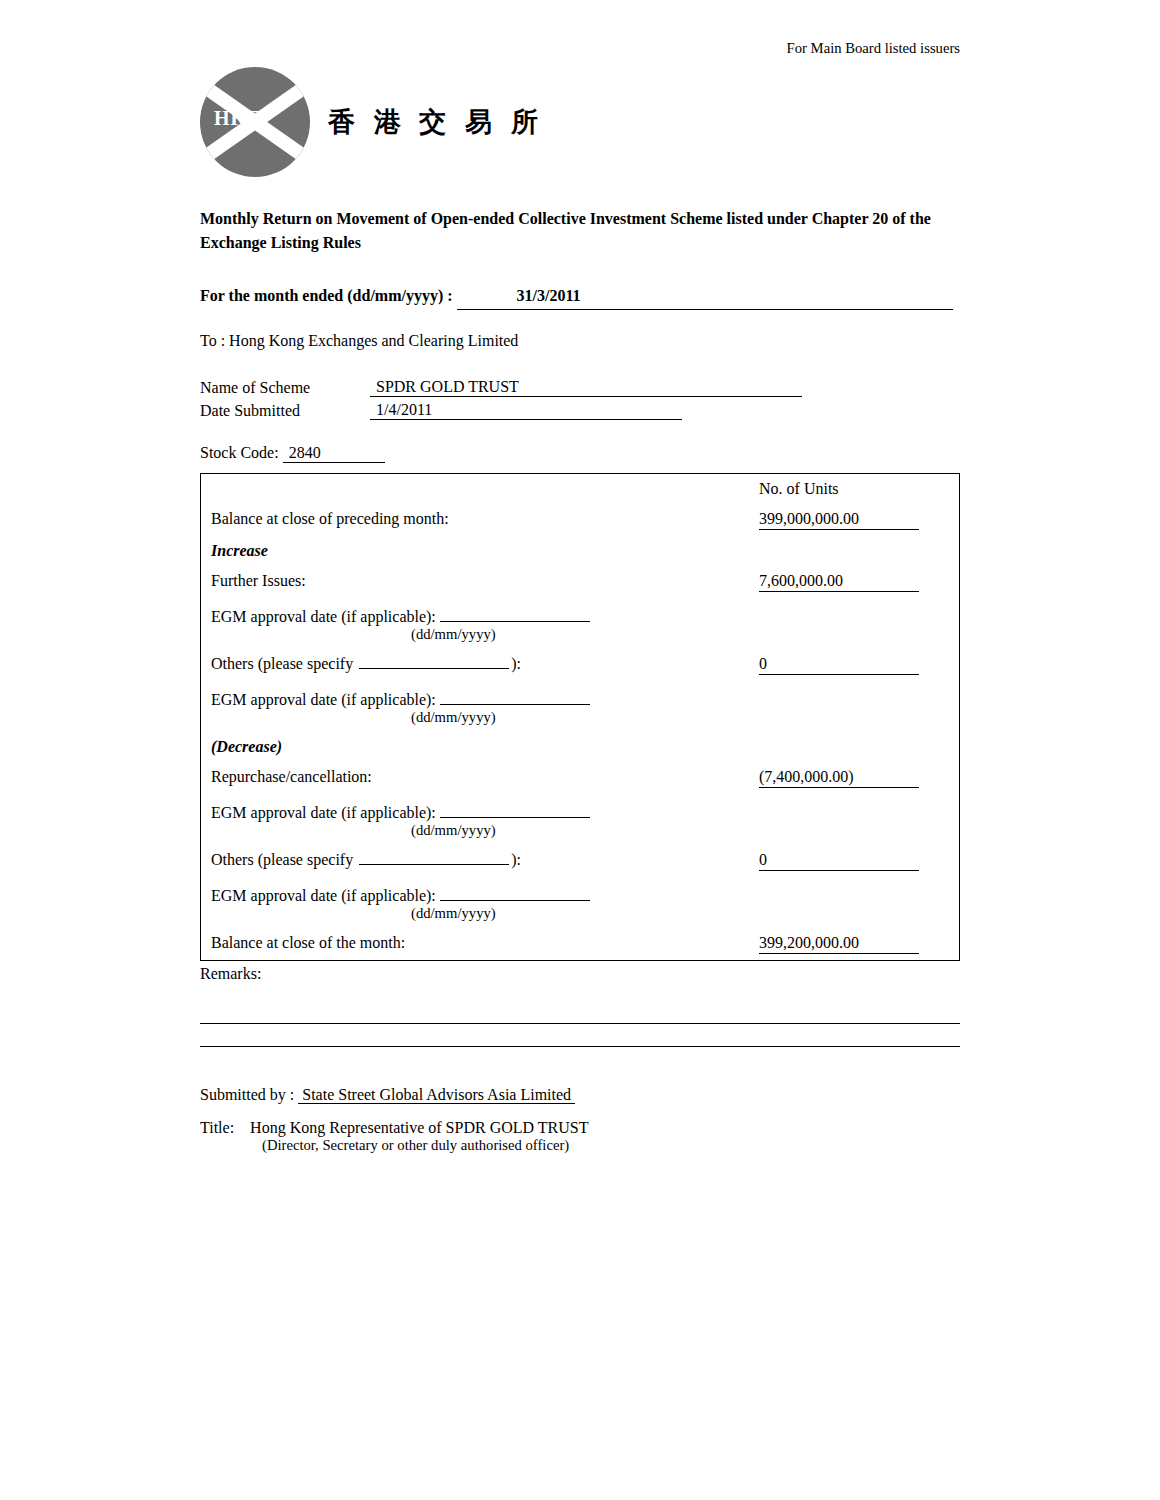For Main Board listed issuers
HKE
香 港 交 易 所
Monthly Return on Movement of Open-ended Collective Investment Scheme listed under Chapter 20 of the Exchange Listing Rules
For the month ended (dd/mm/yyyy) : 31/3/2011
To : Hong Kong Exchanges and Clearing Limited
| Name of Scheme | SPDR GOLD TRUST |
| Date Submitted | 1/4/2011 |
Stock Code: 2840
| | No. of Units |
| Balance at close of preceding month: | 399,000,000.00 |
| Increase | |
| Further Issues: | 7,600,000.00 |
| EGM approval date (if applicable): (dd/mm/yyyy) | |
| Others (please specify ): | 0 |
| EGM approval date (if applicable): (dd/mm/yyyy) | |
| (Decrease) | |
| Repurchase/cancellation: | (7,400,000.00) |
| EGM approval date (if applicable): (dd/mm/yyyy) | |
| Others (please specify ): | 0 |
| EGM approval date (if applicable): (dd/mm/yyyy) | |
| Balance at close of the month: | 399,200,000.00 |
Remarks:
Submitted by : State Street Global Advisors Asia Limited
Title: Hong Kong Representative of SPDR GOLD TRUST
(Director, Secretary or other duly authorised officer)